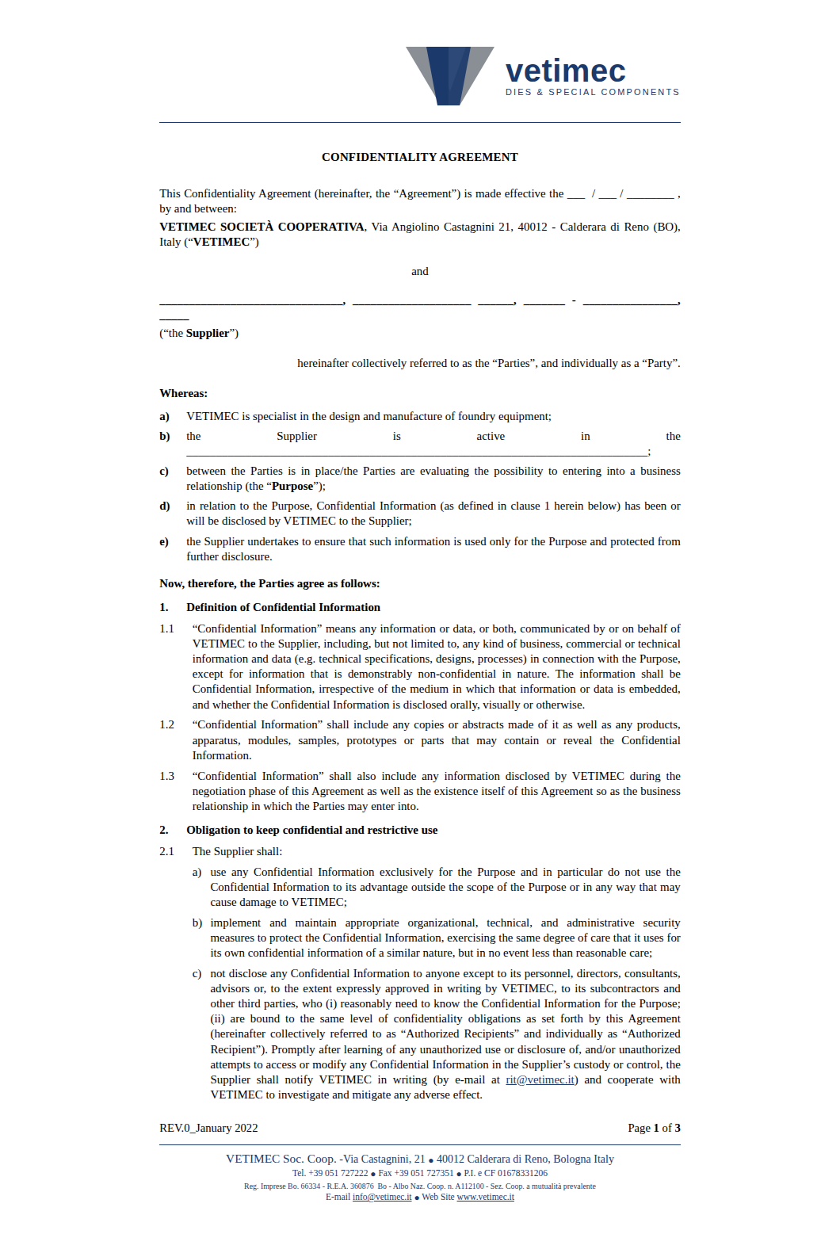vetimec
DIES & SPECIAL COMPONENTS
CONFIDENTIALITY AGREEMENT
This Confidentiality Agreement (hereinafter, the “Agreement”) is made effective the ___ / ___ / ________ , by and between:
VETIMEC SOCIETÀ COOPERATIVA, Via Angiolino Castagnini 21, 40012 - Calderara di Reno (BO), Italy (“VETIMEC”)
and
_______________________________, ____________________ ______, _______ - ________________, _____
(“the Supplier”)
hereinafter collectively referred to as the “Parties”, and individually as a “Party”.
Whereas:
a) VETIMEC is specialist in the design and manufacture of foundry equipment;
b) the Supplier is active in the ______________________________________________________________________________;
c) between the Parties is in place/the Parties are evaluating the possibility to entering into a business relationship (the “Purpose”);
d) in relation to the Purpose, Confidential Information (as defined in clause 1 herein below) has been or will be disclosed by VETIMEC to the Supplier;
e) the Supplier undertakes to ensure that such information is used only for the Purpose and protected from further disclosure.
Now, therefore, the Parties agree as follows:
1. Definition of Confidential Information
1.1“Confidential Information” means any information or data, or both, communicated by or on behalf of VETIMEC to the Supplier, including, but not limited to, any kind of business, commercial or technical information and data (e.g. technical specifications, designs, processes) in connection with the Purpose, except for information that is demonstrably non-confidential in nature. The information shall be Confidential Information, irrespective of the medium in which that information or data is embedded, and whether the Confidential Information is disclosed orally, visually or otherwise.
1.2“Confidential Information” shall include any copies or abstracts made of it as well as any products, apparatus, modules, samples, prototypes or parts that may contain or reveal the Confidential Information.
1.3“Confidential Information” shall also include any information disclosed by VETIMEC during the negotiation phase of this Agreement as well as the existence itself of this Agreement so as the business relationship in which the Parties may enter into.
2. Obligation to keep confidential and restrictive use
2.1 The Supplier shall:
a) use any Confidential Information exclusively for the Purpose and in particular do not use the Confidential Information to its advantage outside the scope of the Purpose or in any way that may cause damage to VETIMEC;
b) implement and maintain appropriate organizational, technical, and administrative security measures to protect the Confidential Information, exercising the same degree of care that it uses for its own confidential information of a similar nature, but in no event less than reasonable care;
c) not disclose any Confidential Information to anyone except to its personnel, directors, consultants, advisors or, to the extent expressly approved in writing by VETIMEC, to its subcontractors and other third parties, who (i) reasonably need to know the Confidential Information for the Purpose; (ii) are bound to the same level of confidentiality obligations as set forth by this Agreement (hereinafter collectively referred to as “Authorized Recipients” and individually as “Authorized Recipient”). Promptly after learning of any unauthorized use or disclosure of, and/or unauthorized attempts to access or modify any Confidential Information in the Supplier’s custody or control, the Supplier shall notify VETIMEC in writing (by e-mail at rit@vetimec.it) and cooperate with VETIMEC to investigate and mitigate any adverse effect.
REV.0_January 2022 Page 1 of 3
VETIMEC Soc. Coop. -Via Castagnini, 21 ● 40012 Calderara di Reno, Bologna Italy
Tel. +39 051 727222 ● Fax +39 051 727351 ● P.I. e CF 01678331206
Reg. Imprese Bo. 66334 - R.E.A. 360876 Bo - Albo Naz. Coop. n. A112100 - Sez. Coop. a mutualità prevalente
E-mail info@vetimec.it ● Web Site www.vetimec.it